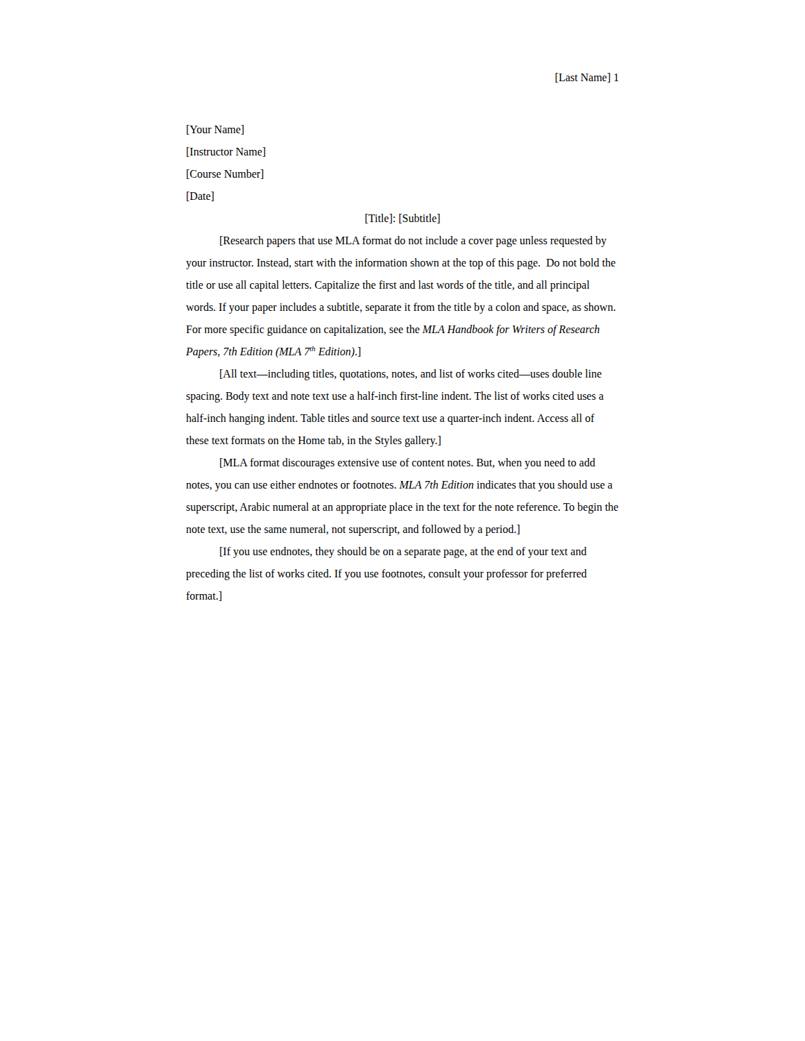[Last Name] 1
[Your Name]
[Instructor Name]
[Course Number]
[Date]
[Title]: [Subtitle]
[Research papers that use MLA format do not include a cover page unless requested by your instructor. Instead, start with the information shown at the top of this page. Do not bold the title or use all capital letters. Capitalize the first and last words of the title, and all principal words. If your paper includes a subtitle, separate it from the title by a colon and space, as shown. For more specific guidance on capitalization, see the MLA Handbook for Writers of Research Papers, 7th Edition (MLA 7th Edition).]
[All text—including titles, quotations, notes, and list of works cited—uses double line spacing. Body text and note text use a half-inch first-line indent. The list of works cited uses a half-inch hanging indent. Table titles and source text use a quarter-inch indent. Access all of these text formats on the Home tab, in the Styles gallery.]
[MLA format discourages extensive use of content notes. But, when you need to add notes, you can use either endnotes or footnotes. MLA 7th Edition indicates that you should use a superscript, Arabic numeral at an appropriate place in the text for the note reference. To begin the note text, use the same numeral, not superscript, and followed by a period.]
[If you use endnotes, they should be on a separate page, at the end of your text and preceding the list of works cited. If you use footnotes, consult your professor for preferred format.]